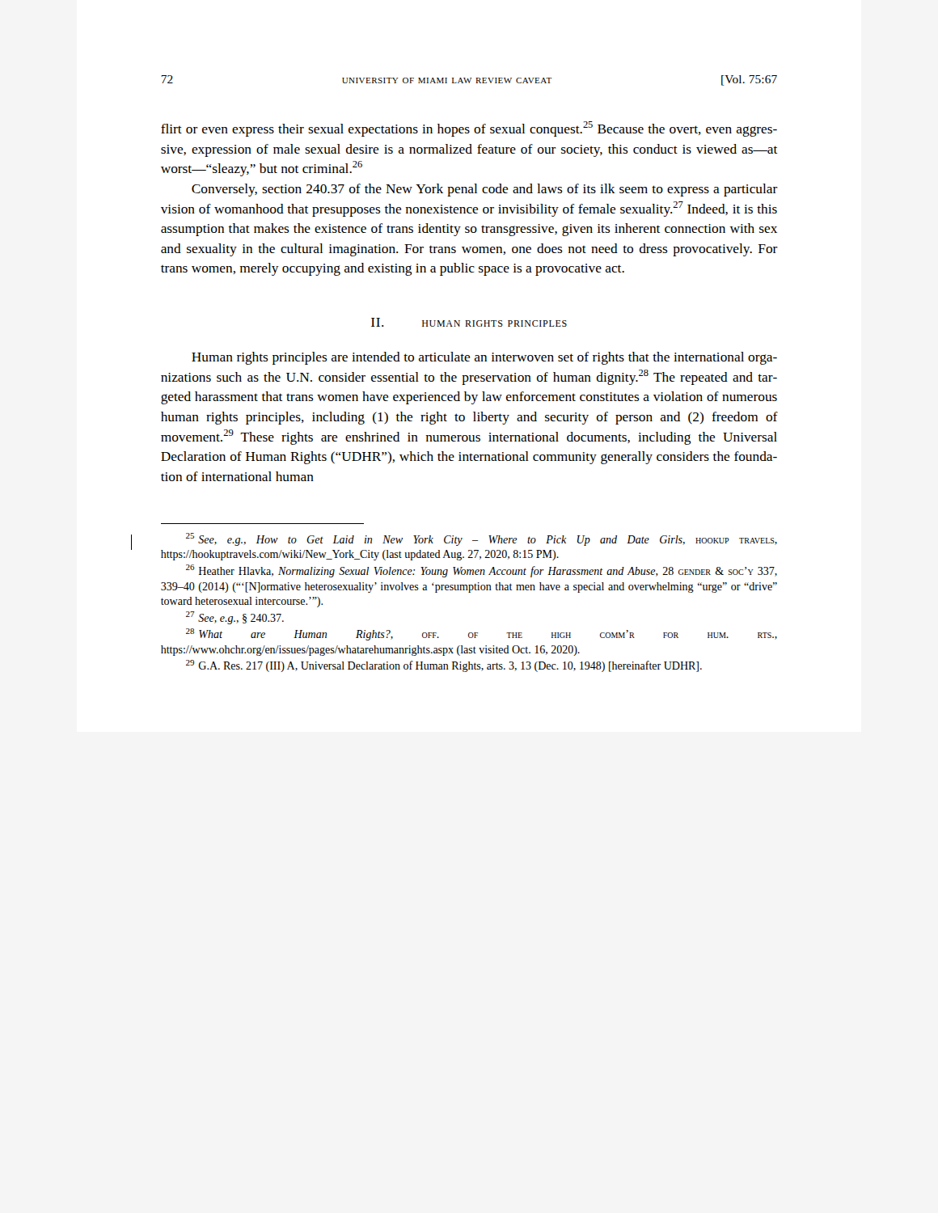72 University of Miami Law Review Caveat [Vol. 75:67
flirt or even express their sexual expectations in hopes of sexual conquest.25 Because the overt, even aggressive, expression of male sexual desire is a normalized feature of our society, this conduct is viewed as—at worst—“sleazy,” but not criminal.26
Conversely, section 240.37 of the New York penal code and laws of its ilk seem to express a particular vision of womanhood that presupposes the nonexistence or invisibility of female sexuality.27 Indeed, it is this assumption that makes the existence of trans identity so transgressive, given its inherent connection with sex and sexuality in the cultural imagination. For trans women, one does not need to dress provocatively. For trans women, merely occupying and existing in a public space is a provocative act.
II. Human Rights Principles
Human rights principles are intended to articulate an interwoven set of rights that the international organizations such as the U.N. consider essential to the preservation of human dignity.28 The repeated and targeted harassment that trans women have experienced by law enforcement constitutes a violation of numerous human rights principles, including (1) the right to liberty and security of person and (2) freedom of movement.29 These rights are enshrined in numerous international documents, including the Universal Declaration of Human Rights (“UDHR”), which the international community generally considers the foundation of international human
See, e.g., How to Get Laid in New York City – Where to Pick Up and Date Girls, HookUp Travels, https://hookuptravels.com/wiki/New_York_City (last updated Aug. 27, 2020, 8:15 PM).
Heather Hlavka, Normalizing Sexual Violence: Young Women Account for Harassment and Abuse, 28 Gender & Soc’y 337, 339–40 (2014) (“‘[N]ormative heterosexuality’ involves a ‘presumption that men have a special and overwhelming “urge” or “drive” toward heterosexual intercourse.’”).
See, e.g., § 240.37.
What are Human Rights?, Off. of the High Comm’r for Hum. Rts., https://www.ohchr.org/en/issues/pages/whatarehumanrights.aspx (last visited Oct. 16, 2020).
G.A. Res. 217 (III) A, Universal Declaration of Human Rights, arts. 3, 13 (Dec. 10, 1948) [hereinafter UDHR].